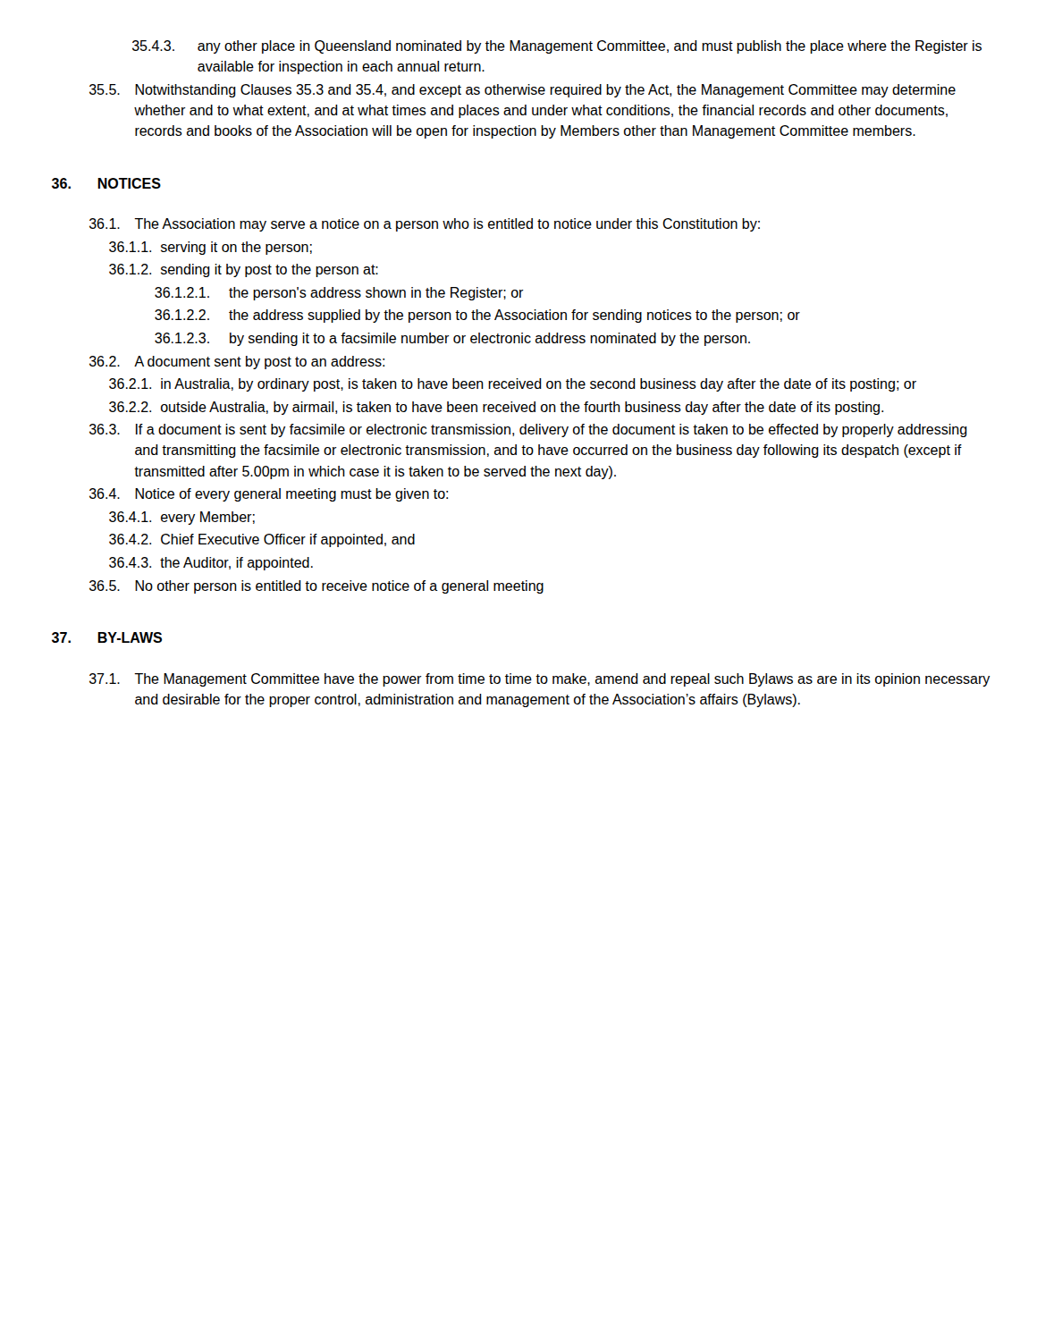35.4.3. any other place in Queensland nominated by the Management Committee, and must publish the place where the Register is available for inspection in each annual return.
35.5. Notwithstanding Clauses 35.3 and 35.4, and except as otherwise required by the Act, the Management Committee may determine whether and to what extent, and at what times and places and under what conditions, the financial records and other documents, records and books of the Association will be open for inspection by Members other than Management Committee members.
36. NOTICES
36.1. The Association may serve a notice on a person who is entitled to notice under this Constitution by:
36.1.1. serving it on the person;
36.1.2. sending it by post to the person at:
36.1.2.1. the person's address shown in the Register; or
36.1.2.2. the address supplied by the person to the Association for sending notices to the person; or
36.1.2.3. by sending it to a facsimile number or electronic address nominated by the person.
36.2. A document sent by post to an address:
36.2.1. in Australia, by ordinary post, is taken to have been received on the second business day after the date of its posting; or
36.2.2. outside Australia, by airmail, is taken to have been received on the fourth business day after the date of its posting.
36.3. If a document is sent by facsimile or electronic transmission, delivery of the document is taken to be effected by properly addressing and transmitting the facsimile or electronic transmission, and to have occurred on the business day following its despatch (except if transmitted after 5.00pm in which case it is taken to be served the next day).
36.4. Notice of every general meeting must be given to:
36.4.1. every Member;
36.4.2. Chief Executive Officer if appointed, and
36.4.3. the Auditor, if appointed.
36.5. No other person is entitled to receive notice of a general meeting
37. BY-LAWS
37.1. The Management Committee have the power from time to time to make, amend and repeal such Bylaws as are in its opinion necessary and desirable for the proper control, administration and management of the Association’s affairs (Bylaws).